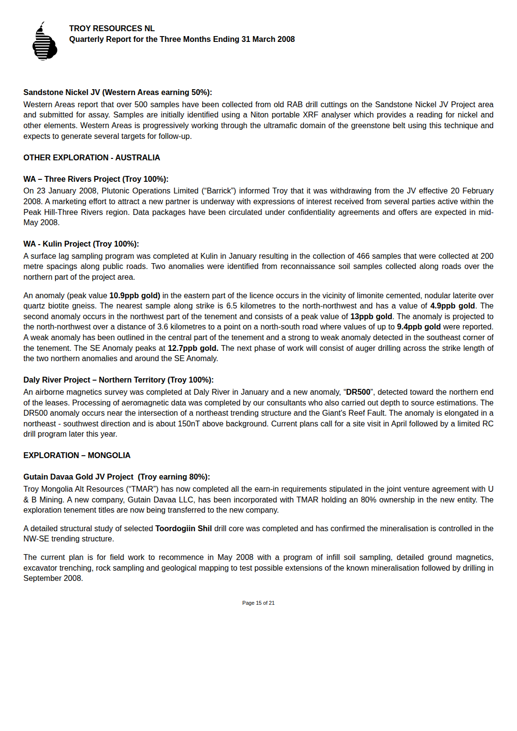TROY RESOURCES NL
Quarterly Report for the Three Months Ending 31 March 2008
Sandstone Nickel JV (Western Areas earning 50%):
Western Areas report that over 500 samples have been collected from old RAB drill cuttings on the Sandstone Nickel JV Project area and submitted for assay. Samples are initially identified using a Niton portable XRF analyser which provides a reading for nickel and other elements. Western Areas is progressively working through the ultramafic domain of the greenstone belt using this technique and expects to generate several targets for follow-up.
OTHER EXPLORATION - AUSTRALIA
WA – Three Rivers Project (Troy 100%):
On 23 January 2008, Plutonic Operations Limited (“Barrick”) informed Troy that it was withdrawing from the JV effective 20 February 2008. A marketing effort to attract a new partner is underway with expressions of interest received from several parties active within the Peak Hill-Three Rivers region. Data packages have been circulated under confidentiality agreements and offers are expected in mid-May 2008.
WA - Kulin Project (Troy 100%):
A surface lag sampling program was completed at Kulin in January resulting in the collection of 466 samples that were collected at 200 metre spacings along public roads. Two anomalies were identified from reconnaissance soil samples collected along roads over the northern part of the project area.
An anomaly (peak value 10.9ppb gold) in the eastern part of the licence occurs in the vicinity of limonite cemented, nodular laterite over quartz biotite gneiss. The nearest sample along strike is 6.5 kilometres to the north-northwest and has a value of 4.9ppb gold. The second anomaly occurs in the northwest part of the tenement and consists of a peak value of 13ppb gold. The anomaly is projected to the north-northwest over a distance of 3.6 kilometres to a point on a north-south road where values of up to 9.4ppb gold were reported. A weak anomaly has been outlined in the central part of the tenement and a strong to weak anomaly detected in the southeast corner of the tenement. The SE Anomaly peaks at 12.7ppb gold. The next phase of work will consist of auger drilling across the strike length of the two northern anomalies and around the SE Anomaly.
Daly River Project – Northern Territory (Troy 100%):
An airborne magnetics survey was completed at Daly River in January and a new anomaly, “DR500”, detected toward the northern end of the leases. Processing of aeromagnetic data was completed by our consultants who also carried out depth to source estimations. The DR500 anomaly occurs near the intersection of a northeast trending structure and the Giant's Reef Fault. The anomaly is elongated in a northeast - southwest direction and is about 150nT above background. Current plans call for a site visit in April followed by a limited RC drill program later this year.
EXPLORATION – MONGOLIA
Gutain Davaa Gold JV Project (Troy earning 80%):
Troy Mongolia Alt Resources (“TMAR”) has now completed all the earn-in requirements stipulated in the joint venture agreement with U & B Mining. A new company, Gutain Davaa LLC, has been incorporated with TMAR holding an 80% ownership in the new entity. The exploration tenement titles are now being transferred to the new company.
A detailed structural study of selected Toordogiin Shil drill core was completed and has confirmed the mineralisation is controlled in the NW-SE trending structure.
The current plan is for field work to recommence in May 2008 with a program of infill soil sampling, detailed ground magnetics, excavator trenching, rock sampling and geological mapping to test possible extensions of the known mineralisation followed by drilling in September 2008.
Page 15 of 21